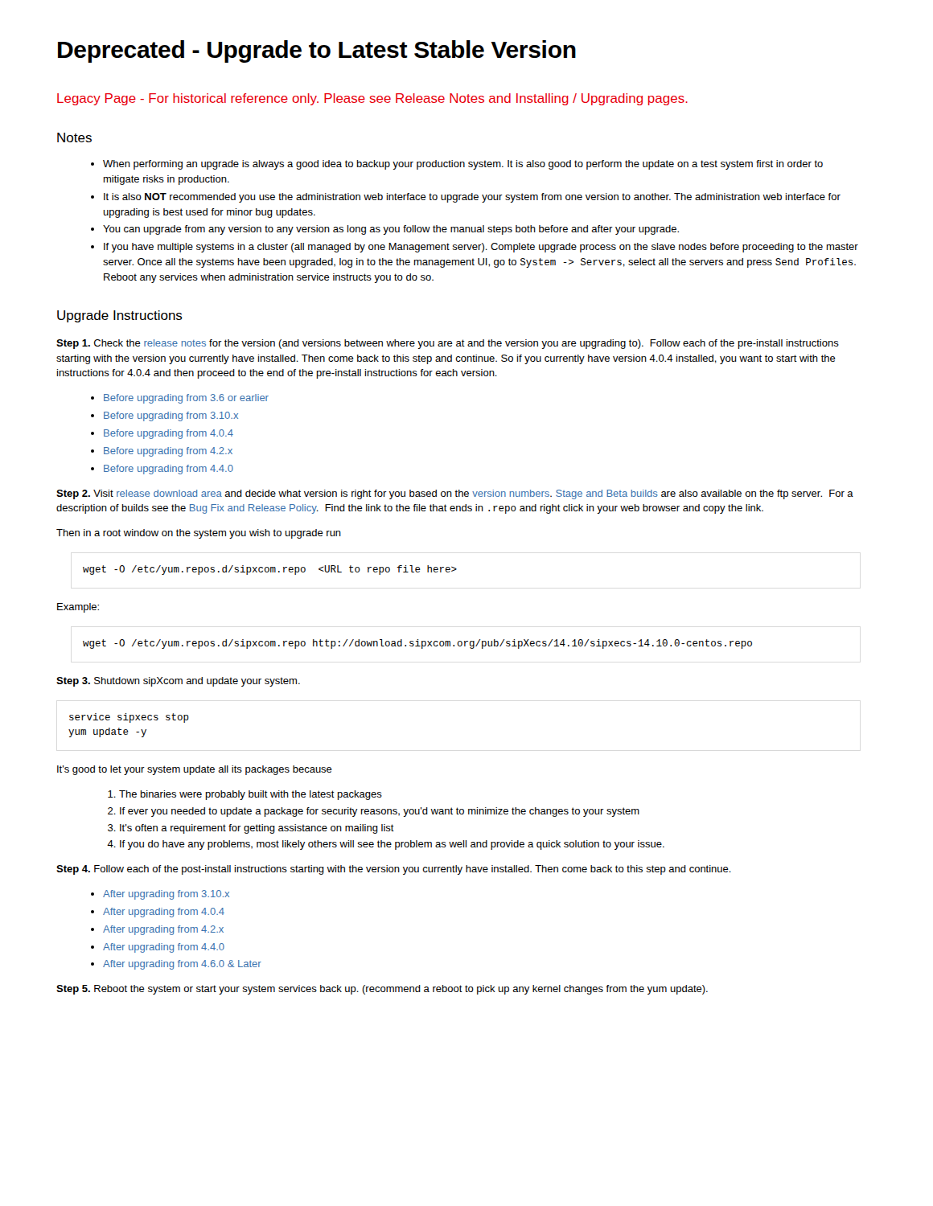Deprecated - Upgrade to Latest Stable Version
Legacy Page - For historical reference only. Please see Release Notes and Installing / Upgrading pages.
Notes
When performing an upgrade is always a good idea to backup your production system. It is also good to perform the update on a test system first in order to mitigate risks in production.
It is also NOT recommended you use the administration web interface to upgrade your system from one version to another. The administration web interface for upgrading is best used for minor bug updates.
You can upgrade from any version to any version as long as you follow the manual steps both before and after your upgrade.
If you have multiple systems in a cluster (all managed by one Management server). Complete upgrade process on the slave nodes before proceeding to the master server. Once all the systems have been upgraded, log in to the the management UI, go to System -> Servers, select all the servers and press Send Profiles. Reboot any services when administration service instructs you to do so.
Upgrade Instructions
Step 1. Check the release notes for the version (and versions between where you are at and the version you are upgrading to). Follow each of the pre-install instructions starting with the version you currently have installed. Then come back to this step and continue. So if you currently have version 4.0.4 installed, you want to start with the instructions for 4.0.4 and then proceed to the end of the pre-install instructions for each version.
Before upgrading from 3.6 or earlier
Before upgrading from 3.10.x
Before upgrading from 4.0.4
Before upgrading from 4.2.x
Before upgrading from 4.4.0
Step 2. Visit release download area and decide what version is right for you based on the version numbers. Stage and Beta builds are also available on the ftp server. For a description of builds see the Bug Fix and Release Policy. Find the link to the file that ends in .repo and right click in your web browser and copy the link.
Then in a root window on the system you wish to upgrade run
wget -O /etc/yum.repos.d/sipxcom.repo  <URL to repo file here>
Example:
wget -O /etc/yum.repos.d/sipxcom.repo http://download.sipxcom.org/pub/sipXecs/14.10/sipxecs-14.10.0-centos.repo
Step 3. Shutdown sipXcom and update your system.
service sipxecs stop
yum update -y
It's good to let your system update all its packages because
The binaries were probably built with the latest packages
If ever you needed to update a package for security reasons, you'd want to minimize the changes to your system
It's often a requirement for getting assistance on mailing list
If you do have any problems, most likely others will see the problem as well and provide a quick solution to your issue.
Step 4. Follow each of the post-install instructions starting with the version you currently have installed. Then come back to this step and continue.
After upgrading from 3.10.x
After upgrading from 4.0.4
After upgrading from 4.2.x
After upgrading from 4.4.0
After upgrading from 4.6.0 & Later
Step 5. Reboot the system or start your system services back up. (recommend a reboot to pick up any kernel changes from the yum update).